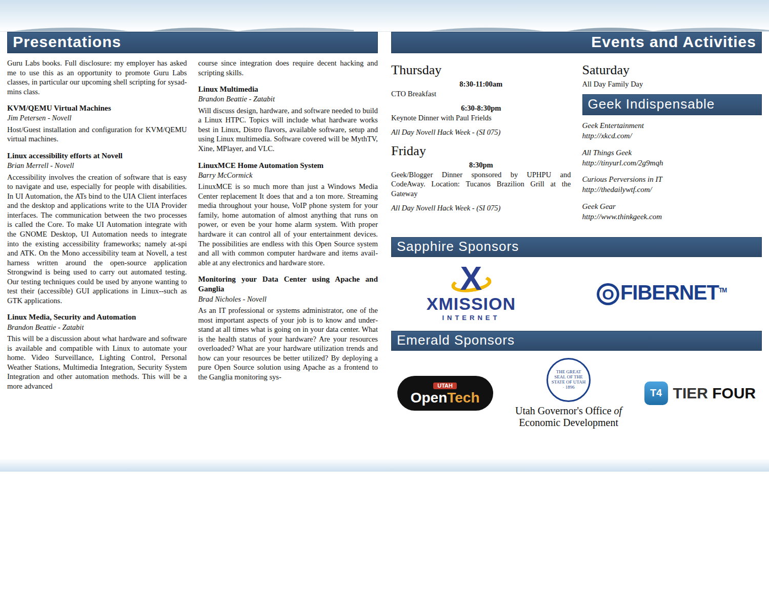Presentations
Guru Labs books. Full disclosure: my employer has asked me to use this as an opportunity to promote Guru Labs classes, in particular our upcoming shell scripting for sysadmins class.
KVM/QEMU Virtual Machines
Jim Petersen - Novell
Host/Guest installation and configuration for KVM/QEMU virtual machines.
Linux accessibility efforts at Novell
Brian Merrell - Novell
Accessibility involves the creation of software that is easy to navigate and use, especially for people with disabilities. In UI Automation, the ATs bind to the UIA Client interfaces and the desktop and applications write to the UIA Provider interfaces. The communication between the two processes is called the Core. To make UI Automation integrate with the GNOME Desktop, UI Automation needs to integrate into the existing accessibility frameworks; namely at-spi and ATK. On the Mono accessibility team at Novell, a test harness written around the open-source application Strongwind is being used to carry out automated testing. Our testing techniques could be used by anyone wanting to test their (accessible) GUI applications in Linux--such as GTK applications.
Linux Media, Security and Automation
Brandon Beattie - Zatabit
This will be a discussion about what hardware and software is available and compatible with Linux to automate your home. Video Surveillance, Lighting Control, Personal Weather Stations, Multimedia Integration, Security System Integration and other automation methods. This will be a more advanced
course since integration does require decent hacking and scripting skills.
Linux Multimedia
Brandon Beattie - Zatabit
Will discuss design, hardware, and software needed to build a Linux HTPC. Topics will include what hardware works best in Linux, Distro flavors, available software, setup and using Linux multimedia. Software covered will be MythTV, Xine, MPlayer, and VLC.
LinuxMCE Home Automation System
Barry McCormick
LinuxMCE is so much more than just a Windows Media Center replacement It does that and a ton more. Streaming media throughout your house, VoIP phone system for your family, home automation of almost anything that runs on power, or even be your home alarm system. With proper hardware it can control all of your entertainment devices. The possibilities are endless with this Open Source system and all with common computer hardware and items available at any electronics and hardware store.
Monitoring your Data Center using Apache and Ganglia
Brad Nicholes - Novell
As an IT professional or systems administrator, one of the most important aspects of your job is to know and understand at all times what is going on in your data center. What is the health status of your hardware? Are your resources overloaded? What are your hardware utilization trends and how can your resources be better utilized? By deploying a pure Open Source solution using Apache as a frontend to the Ganglia monitoring sys-
Events and Activities
Thursday
8:30-11:00am
CTO Breakfast
6:30-8:30pm
Keynote Dinner with Paul Frields
All Day Novell Hack Week - (SI 075)
Friday
8:30pm
Geek/Blogger Dinner sponsored by UPHPU and CodeAway. Location: Tucanos Brazilion Grill at the Gateway
All Day Novell Hack Week - (SI 075)
Saturday
All Day Family Day
Geek Indispensable
Geek Entertainment
http://xkcd.com/
All Things Geek
http://tinyurl.com/2g9mqh
Curious Perversions in IT
http://thedailywtf.com/
Geek Gear
http://www.thinkgeek.com
Sapphire Sponsors
X
XMISSION
INTERNET
OFIBERNETTM
Emerald Sponsors
UTAH
Open Tech
THE GREAT SEAL OF THE STATE OF UTAH · 1896
Utah Governor's Office of
Economic Development
T4
TIER FOUR